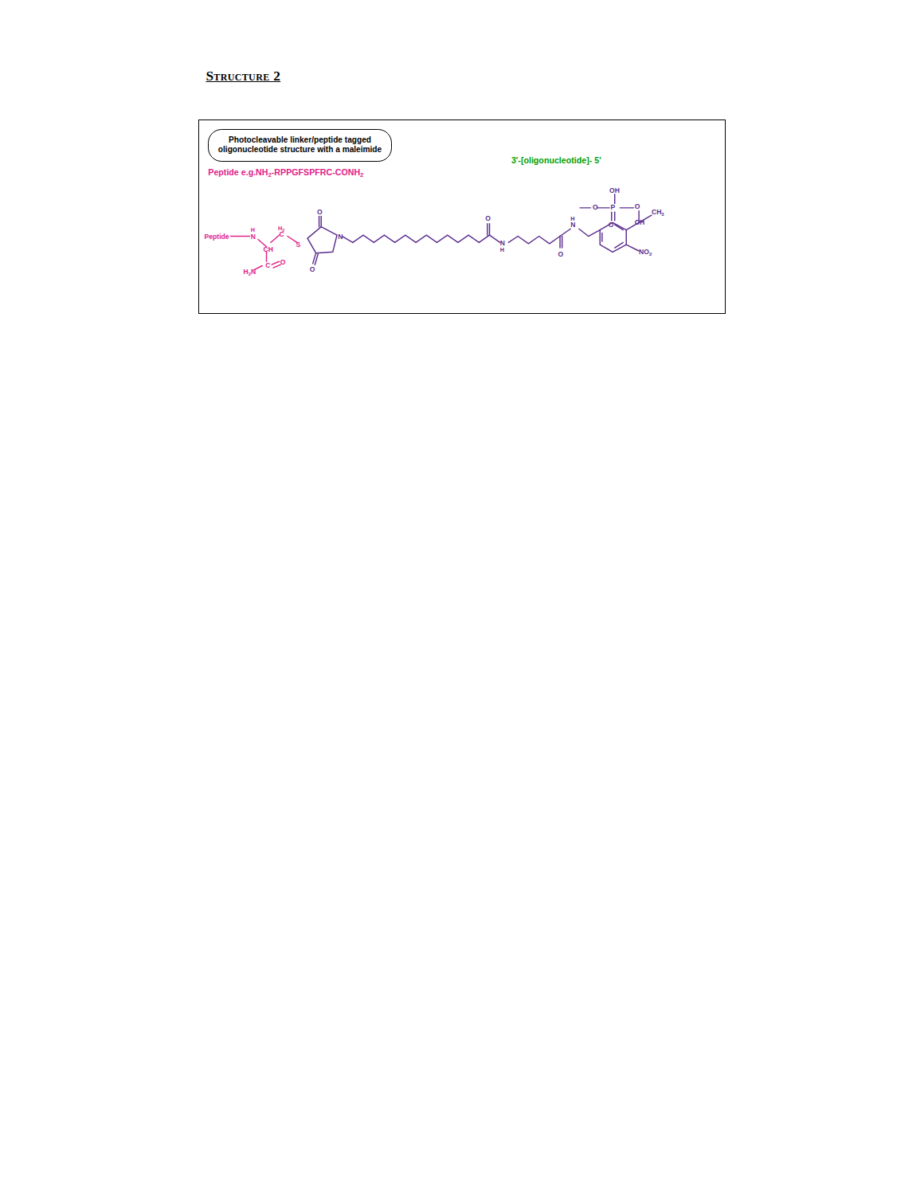Structure 2
Photocleavable linker/peptide tagged
oligonucleotide structure with a maleimide
Peptide e.g.NH2-RPPGFSPFRC-CONH2
3'-[oligonucleotide]- 5'
Photocleavable linker/peptide tagged oligonucleotide structure with a maleimide Peptide–NH–CH(CH2–S–)–C(=O)NH2 attached to a succinimide ring, then a long methylene chain to an amide, a hexanoyl amide, a benzylamine, a nitro-substituted aromatic ring, and a CH(CH3)–O–P(=O)(OH)–O–5'-oligonucleotide. Peptide N H CH C H2 S H2N C O N O O O N H O N H NO2 CH CH3 O P OH O O
Structure 2 depicts a photocleavable linker/peptide tagged oligonucleotide with a maleimide. The peptide, for example NH2-RPPGFSPFRC-CONH2, is attached through the cysteine thiol to a succinimide (maleimide adduct). A long methylene chain connects to an amide, then a hexanoyl amide, then a benzylamine on a nitro-substituted aromatic ring. The benzylic carbon bears a methyl group and an oxygen linked to a phosphate, which is connected to the 5' end of the oligonucleotide (3'-[oligonucleotide]-5').